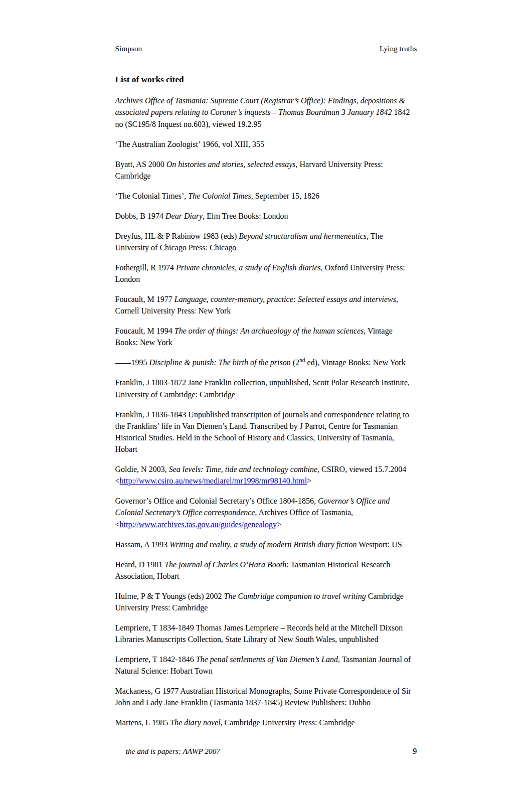Simpson
Lying truths
List of works cited
Archives Office of Tasmania: Supreme Court (Registrar’s Office): Findings, depositions & associated papers relating to Coroner’s inquests – Thomas Boardman 3 January 1842 1842 no (SC195/8 Inquest no.603), viewed 19.2.95
‘The Australian Zoologist’ 1966, vol XIII, 355
Byatt, AS 2000 On histories and stories, selected essays, Harvard University Press: Cambridge
‘The Colonial Times’, The Colonial Times, September 15, 1826
Dobbs, B 1974 Dear Diary, Elm Tree Books: London
Dreyfus, HL & P Rabinow 1983 (eds) Beyond structuralism and hermeneutics, The University of Chicago Press: Chicago
Fothergill, R 1974 Private chronicles, a study of English diaries, Oxford University Press: London
Foucault, M 1977 Language, counter-memory, practice: Selected essays and interviews, Cornell University Press: New York
Foucault, M 1994 The order of things: An archaeology of the human sciences, Vintage Books: New York
——1995 Discipline & punish: The birth of the prison (2nd ed), Vintage Books: New York
Franklin, J 1803-1872 Jane Franklin collection, unpublished, Scott Polar Research Institute, University of Cambridge: Cambridge
Franklin, J 1836-1843 Unpublished transcription of journals and correspondence relating to the Franklins’ life in Van Diemen’s Land. Transcribed by J Parrot, Centre for Tasmanian Historical Studies. Held in the School of History and Classics, University of Tasmania, Hobart
Goldie, N 2003, Sea levels: Time, tide and technology combine, CSIRO, viewed 15.7.2004 <http://www.csiro.au/news/mediarel/mr1998/mr98140.html>
Governor’s Office and Colonial Secretary’s Office 1804-1856, Governor’s Office and Colonial Secretary’s Office correspondence, Archives Office of Tasmania, <http://www.archives.tas.gov.au/guides/genealogy>
Hassam, A 1993 Writing and reality, a study of modern British diary fiction Westport: US
Heard, D 1981 The journal of Charles O’Hara Booth: Tasmanian Historical Research Association, Hobart
Hulme, P & T Youngs (eds) 2002 The Cambridge companion to travel writing Cambridge University Press: Cambridge
Lempriere, T 1834-1849 Thomas James Lempriere – Records held at the Mitchell Dixson Libraries Manuscripts Collection, State Library of New South Wales, unpublished
Lempriere, T 1842-1846 The penal settlements of Van Diemen’s Land, Tasmanian Journal of Natural Science: Hobart Town
Mackaness, G 1977 Australian Historical Monographs, Some Private Correspondence of Sir John and Lady Jane Franklin (Tasmania 1837-1845) Review Publishers: Dubbo
Martens, L 1985 The diary novel, Cambridge University Press: Cambridge
the and is papers: AAWP 2007
9